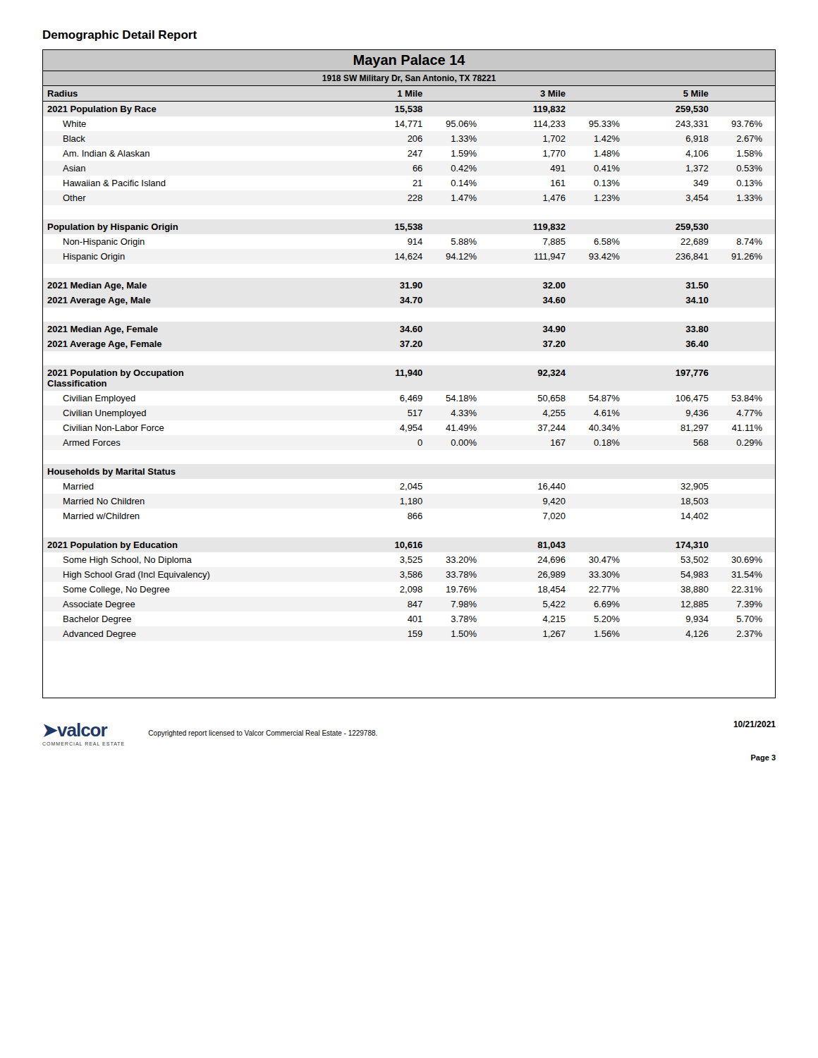Demographic Detail Report
| Mayan Palace 14 |
| 1918 SW Military Dr, San Antonio, TX 78221 |
| Radius | 1 Mile | | 3 Mile | | 5 Mile | |
| 2021 Population By Race | 15,538 | | 119,832 | | 259,530 | |
| White | 14,771 | 95.06% | 114,233 | 95.33% | 243,331 | 93.76% |
| Black | 206 | 1.33% | 1,702 | 1.42% | 6,918 | 2.67% |
| Am. Indian & Alaskan | 247 | 1.59% | 1,770 | 1.48% | 4,106 | 1.58% |
| Asian | 66 | 0.42% | 491 | 0.41% | 1,372 | 0.53% |
| Hawaiian & Pacific Island | 21 | 0.14% | 161 | 0.13% | 349 | 0.13% |
| Other | 228 | 1.47% | 1,476 | 1.23% | 3,454 | 1.33% |
| Population by Hispanic Origin | 15,538 | | 119,832 | | 259,530 | |
| Non-Hispanic Origin | 914 | 5.88% | 7,885 | 6.58% | 22,689 | 8.74% |
| Hispanic Origin | 14,624 | 94.12% | 111,947 | 93.42% | 236,841 | 91.26% |
| 2021 Median Age, Male | 31.90 | | 32.00 | | 31.50 | |
| 2021 Average Age, Male | 34.70 | | 34.60 | | 34.10 | |
| 2021 Median Age, Female | 34.60 | | 34.90 | | 33.80 | |
| 2021 Average Age, Female | 37.20 | | 37.20 | | 36.40 | |
| 2021 Population by Occupation Classification | 11,940 | | 92,324 | | 197,776 | |
| Civilian Employed | 6,469 | 54.18% | 50,658 | 54.87% | 106,475 | 53.84% |
| Civilian Unemployed | 517 | 4.33% | 4,255 | 4.61% | 9,436 | 4.77% |
| Civilian Non-Labor Force | 4,954 | 41.49% | 37,244 | 40.34% | 81,297 | 41.11% |
| Armed Forces | 0 | 0.00% | 167 | 0.18% | 568 | 0.29% |
| Households by Marital Status | | | | | | |
| Married | 2,045 | | 16,440 | | 32,905 | |
| Married No Children | 1,180 | | 9,420 | | 18,503 | |
| Married w/Children | 866 | | 7,020 | | 14,402 | |
| 2021 Population by Education | 10,616 | | 81,043 | | 174,310 | |
| Some High School, No Diploma | 3,525 | 33.20% | 24,696 | 30.47% | 53,502 | 30.69% |
| High School Grad (Incl Equivalency) | 3,586 | 33.78% | 26,989 | 33.30% | 54,983 | 31.54% |
| Some College, No Degree | 2,098 | 19.76% | 18,454 | 22.77% | 38,880 | 22.31% |
| Associate Degree | 847 | 7.98% | 5,422 | 6.69% | 12,885 | 7.39% |
| Bachelor Degree | 401 | 3.78% | 4,215 | 5.20% | 9,934 | 5.70% |
| Advanced Degree | 159 | 1.50% | 1,267 | 1.56% | 4,126 | 2.37% |
➤valcor
COMMERCIAL REAL ESTATE
Copyrighted report licensed to Valcor Commercial Real Estate - 1229788.
10/21/2021
Page 3